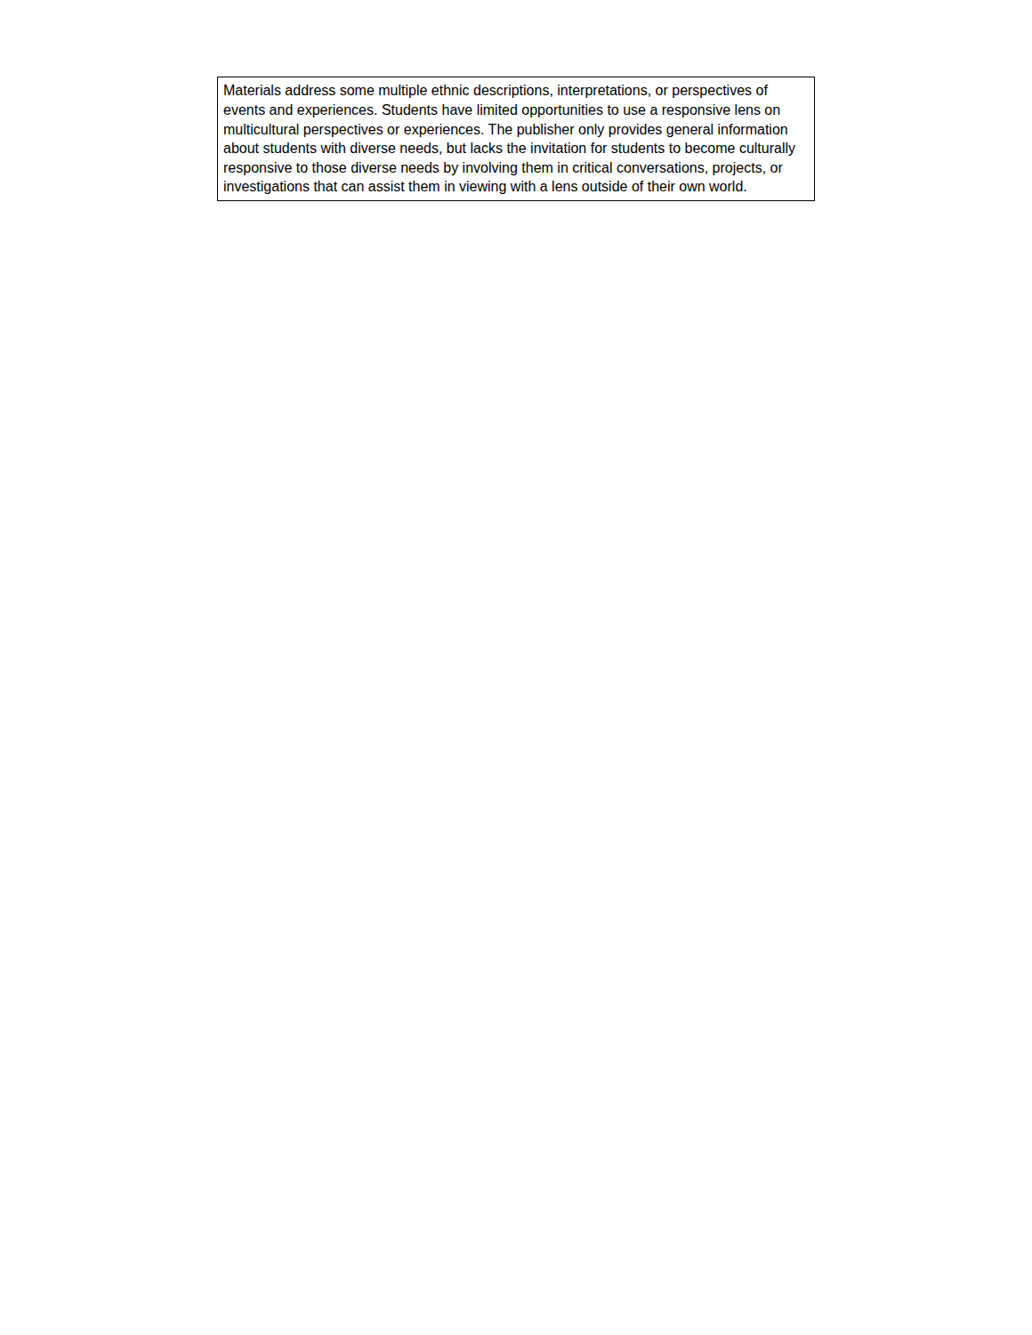Materials address some multiple ethnic descriptions, interpretations, or perspectives of events and experiences. Students have limited opportunities to use a responsive lens on multicultural perspectives or experiences. The publisher only provides general information about students with diverse needs, but lacks the invitation for students to become culturally responsive to those diverse needs by involving them in critical conversations, projects, or investigations that can assist them in viewing with a lens outside of their own world.